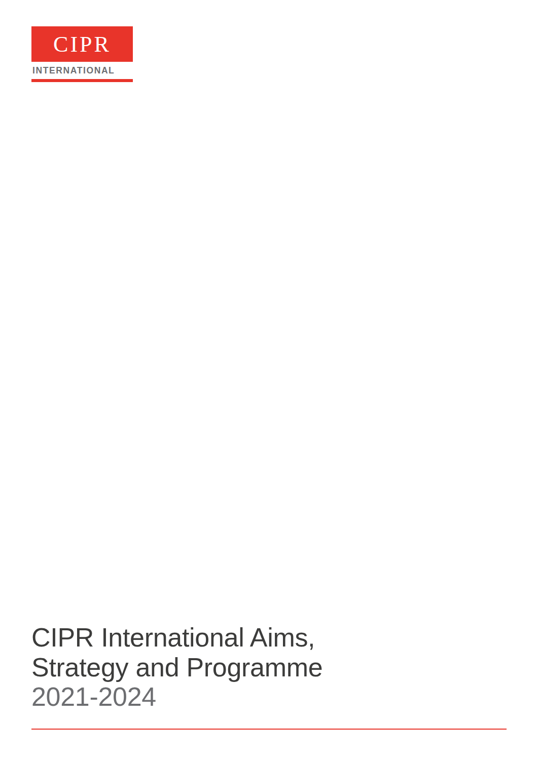CIPR
International
CIPR International Aims,
Strategy and Programme
2021-2024